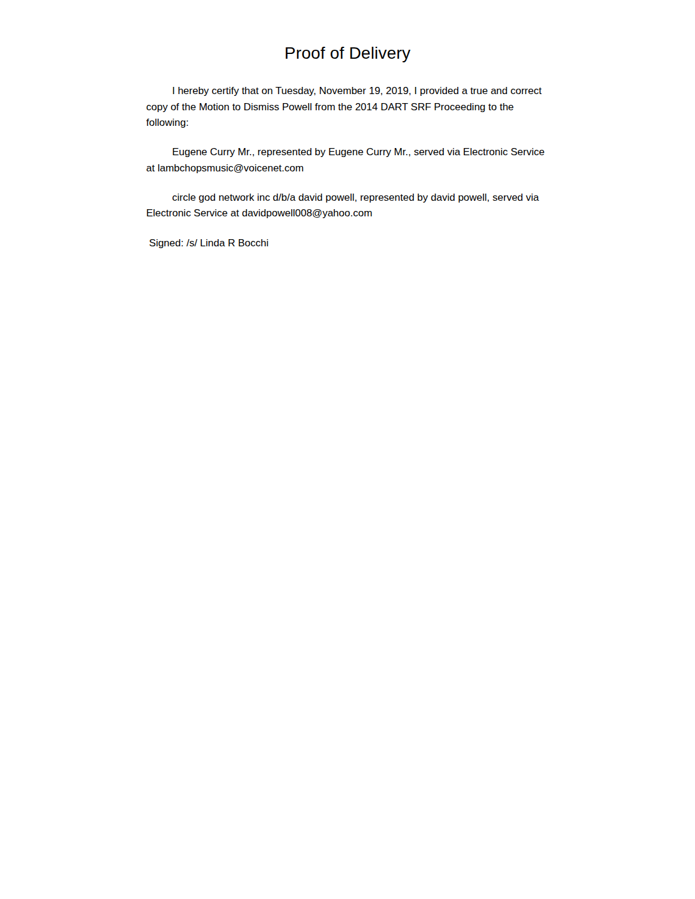Proof of Delivery
I hereby certify that on Tuesday, November 19, 2019, I provided a true and correct copy of the Motion to Dismiss Powell from the 2014 DART SRF Proceeding to the following:
Eugene Curry Mr., represented by Eugene Curry Mr., served via Electronic Service at lambchopsmusic@voicenet.com
circle god network inc d/b/a david powell, represented by david powell, served via Electronic Service at davidpowell008@yahoo.com
Signed: /s/ Linda R Bocchi